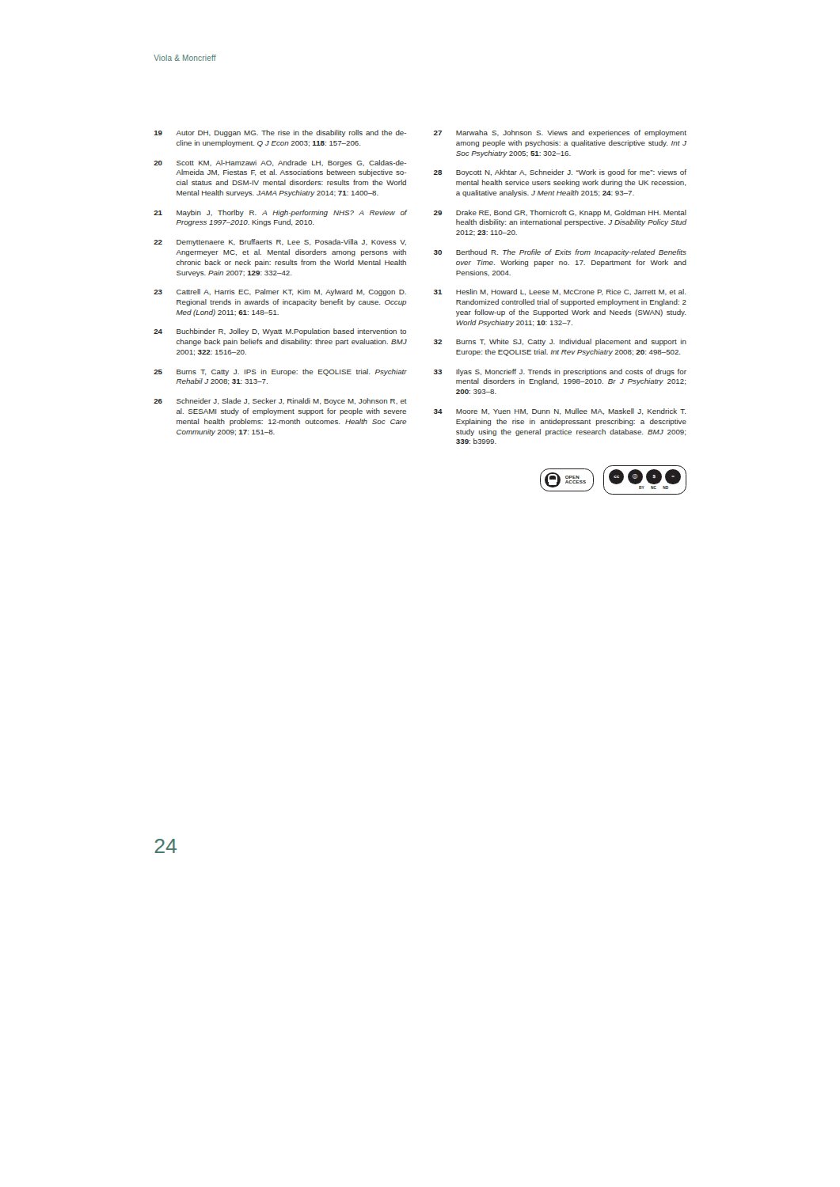Viola & Moncrieff
19 Autor DH, Duggan MG. The rise in the disability rolls and the decline in unemployment. Q J Econ 2003; 118: 157–206.
20 Scott KM, Al-Hamzawi AO, Andrade LH, Borges G, Caldas-de-Almeida JM, Fiestas F, et al. Associations between subjective social status and DSM-IV mental disorders: results from the World Mental Health surveys. JAMA Psychiatry 2014; 71: 1400–8.
21 Maybin J, Thorlby R. A High-performing NHS? A Review of Progress 1997–2010. Kings Fund, 2010.
22 Demyttenaere K, Bruffaerts R, Lee S, Posada-Villa J, Kovess V, Angermeyer MC, et al. Mental disorders among persons with chronic back or neck pain: results from the World Mental Health Surveys. Pain 2007; 129: 332–42.
23 Cattrell A, Harris EC, Palmer KT, Kim M, Aylward M, Coggon D. Regional trends in awards of incapacity benefit by cause. Occup Med (Lond) 2011; 61: 148–51.
24 Buchbinder R, Jolley D, Wyatt M.Population based intervention to change back pain beliefs and disability: three part evaluation. BMJ 2001; 322: 1516–20.
25 Burns T, Catty J. IPS in Europe: the EQOLISE trial. Psychiatr Rehabil J 2008; 31: 313–7.
26 Schneider J, Slade J, Secker J, Rinaldi M, Boyce M, Johnson R, et al. SESAMI study of employment support for people with severe mental health problems: 12-month outcomes. Health Soc Care Community 2009; 17: 151–8.
27 Marwaha S, Johnson S. Views and experiences of employment among people with psychosis: a qualitative descriptive study. Int J Soc Psychiatry 2005; 51: 302–16.
28 Boycott N, Akhtar A, Schneider J. “Work is good for me”: views of mental health service users seeking work during the UK recession, a qualitative analysis. J Ment Health 2015; 24: 93–7.
29 Drake RE, Bond GR, Thornicroft G, Knapp M, Goldman HH. Mental health disbility: an international perspective. J Disability Policy Stud 2012; 23: 110–20.
30 Berthoud R. The Profile of Exits from Incapacity-related Benefits over Time. Working paper no. 17. Department for Work and Pensions, 2004.
31 Heslin M, Howard L, Leese M, McCrone P, Rice C, Jarrett M, et al. Randomized controlled trial of supported employment in England: 2 year follow-up of the Supported Work and Needs (SWAN) study. World Psychiatry 2011; 10: 132–7.
32 Burns T, White SJ, Catty J. Individual placement and support in Europe: the EQOLISE trial. Int Rev Psychiatry 2008; 20: 498–502.
33 Ilyas S, Moncrieff J. Trends in prescriptions and costs of drugs for mental disorders in England, 1998–2010. Br J Psychiatry 2012; 200: 393–8.
34 Moore M, Yuen HM, Dunn N, Mullee MA, Maskell J, Kendrick T. Explaining the rise in antidepressant prescribing: a descriptive study using the general practice research database. BMJ 2009; 339: b3999.
OPEN
ACCESS
cc
ⓘ
$
=
BY NC ND
24